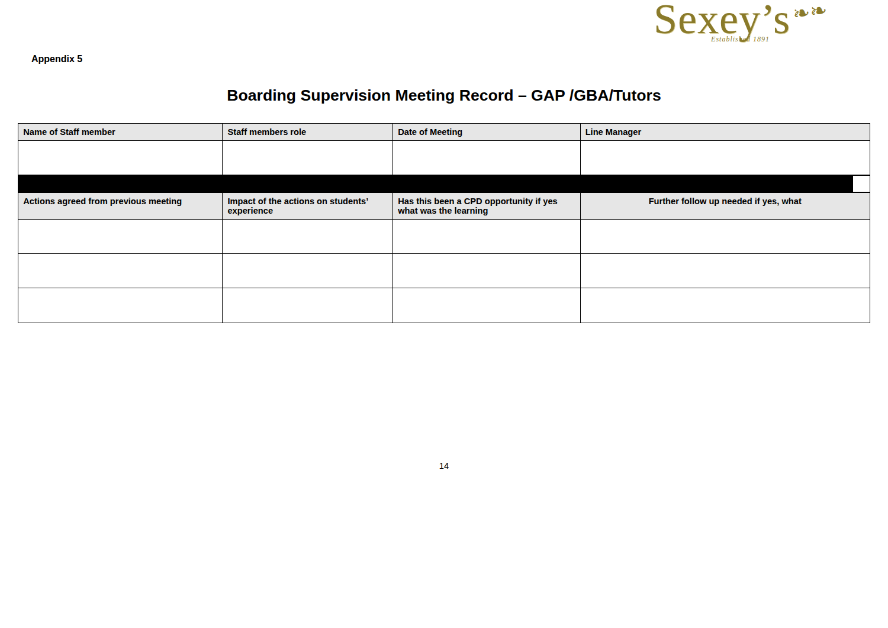Sexey’s❧❧
Established 1891
Appendix 5
Boarding Supervision Meeting Record – GAP /GBA/Tutors
| Name of Staff member | Staff members role | Date of Meeting | Line Manager |
| --- | --- | --- | --- |
| Actions agreed from previous meeting | Impact of the actions on students’ experience | Has this been a CPD opportunity if yes what was the learning | Further follow up needed if yes, what |
| --- | --- | --- | --- |
14